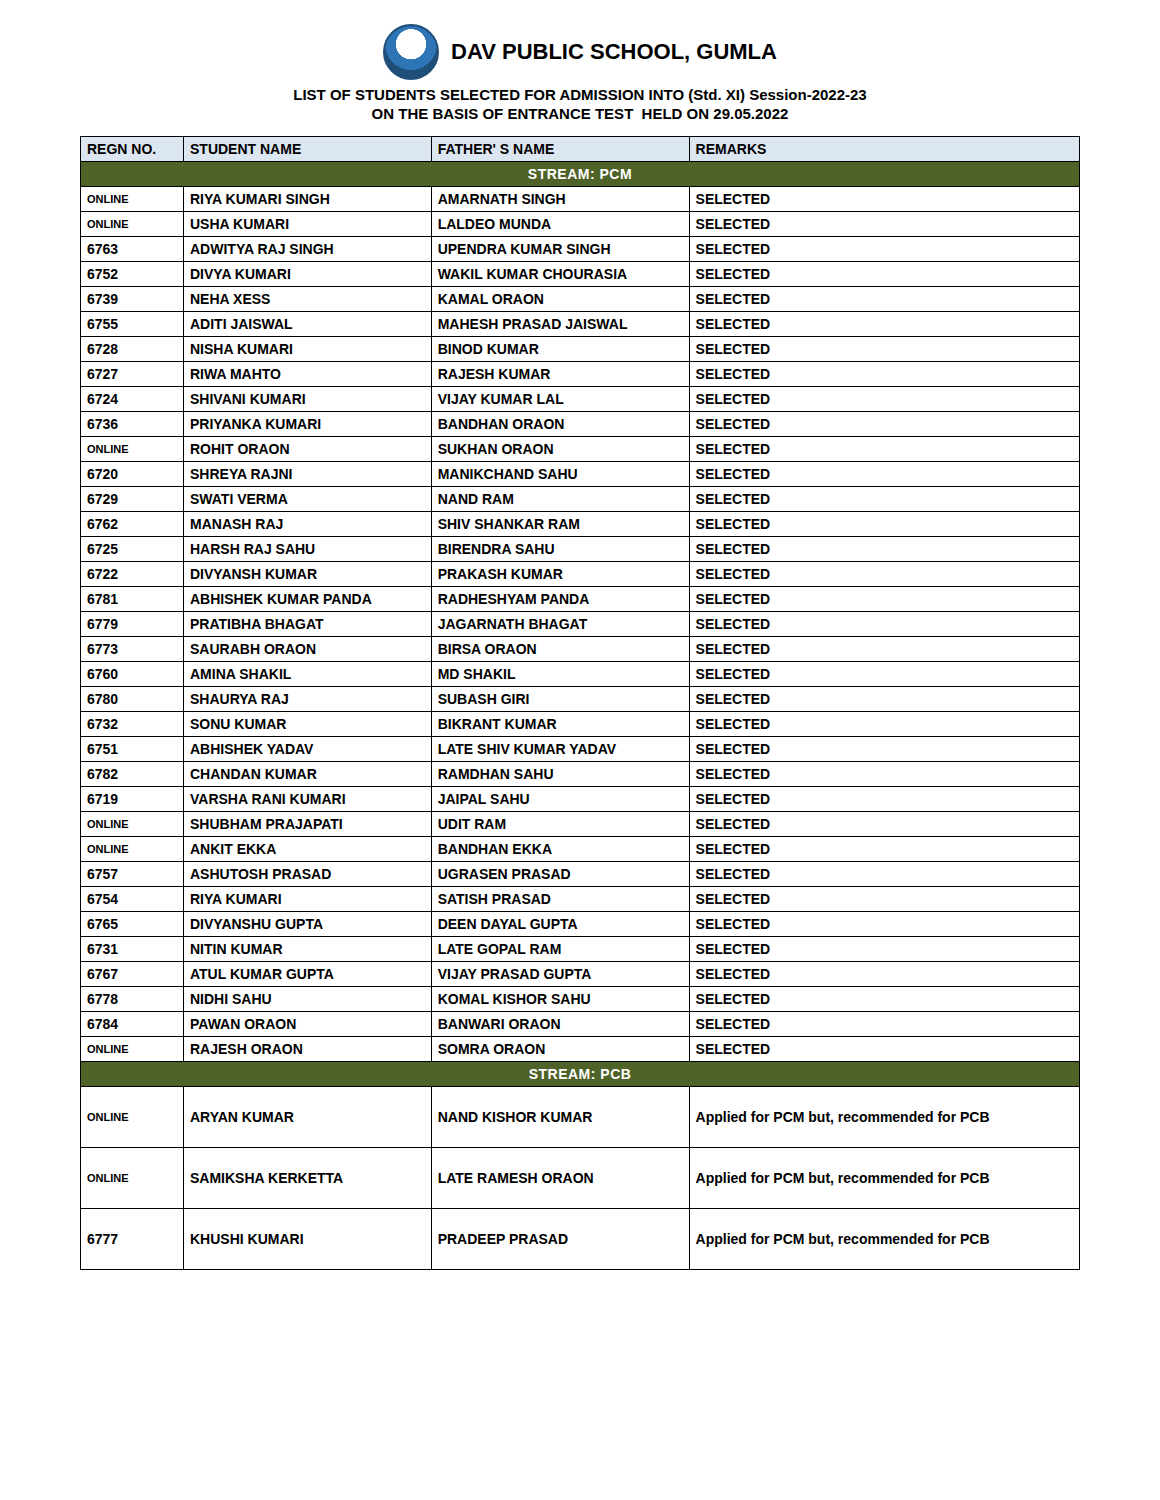DAV PUBLIC SCHOOL, GUMLA
LIST OF STUDENTS SELECTED FOR ADMISSION INTO (Std. XI) Session-2022-23
ON THE BASIS OF ENTRANCE TEST HELD ON 29.05.2022
| REGN NO. | STUDENT NAME | FATHER' S NAME | REMARKS |
| --- | --- | --- | --- |
| STREAM: PCM |
| ONLINE | RIYA KUMARI SINGH | AMARNATH SINGH | SELECTED |
| ONLINE | USHA KUMARI | LALDEO MUNDA | SELECTED |
| 6763 | ADWITYA RAJ SINGH | UPENDRA KUMAR SINGH | SELECTED |
| 6752 | DIVYA KUMARI | WAKIL KUMAR CHOURASIA | SELECTED |
| 6739 | NEHA XESS | KAMAL ORAON | SELECTED |
| 6755 | ADITI JAISWAL | MAHESH PRASAD JAISWAL | SELECTED |
| 6728 | NISHA KUMARI | BINOD KUMAR | SELECTED |
| 6727 | RIWA MAHTO | RAJESH KUMAR | SELECTED |
| 6724 | SHIVANI KUMARI | VIJAY KUMAR LAL | SELECTED |
| 6736 | PRIYANKA KUMARI | BANDHAN ORAON | SELECTED |
| ONLINE | ROHIT ORAON | SUKHAN ORAON | SELECTED |
| 6720 | SHREYA RAJNI | MANIKCHAND SAHU | SELECTED |
| 6729 | SWATI VERMA | NAND RAM | SELECTED |
| 6762 | MANASH RAJ | SHIV SHANKAR RAM | SELECTED |
| 6725 | HARSH RAJ SAHU | BIRENDRA SAHU | SELECTED |
| 6722 | DIVYANSH KUMAR | PRAKASH KUMAR | SELECTED |
| 6781 | ABHISHEK KUMAR PANDA | RADHESHYAM PANDA | SELECTED |
| 6779 | PRATIBHA BHAGAT | JAGARNATH BHAGAT | SELECTED |
| 6773 | SAURABH ORAON | BIRSA ORAON | SELECTED |
| 6760 | AMINA SHAKIL | MD SHAKIL | SELECTED |
| 6780 | SHAURYA RAJ | SUBASH GIRI | SELECTED |
| 6732 | SONU KUMAR | BIKRANT KUMAR | SELECTED |
| 6751 | ABHISHEK YADAV | LATE SHIV KUMAR YADAV | SELECTED |
| 6782 | CHANDAN KUMAR | RAMDHAN SAHU | SELECTED |
| 6719 | VARSHA RANI KUMARI | JAIPAL SAHU | SELECTED |
| ONLINE | SHUBHAM PRAJAPATI | UDIT RAM | SELECTED |
| ONLINE | ANKIT EKKA | BANDHAN EKKA | SELECTED |
| 6757 | ASHUTOSH PRASAD | UGRASEN PRASAD | SELECTED |
| 6754 | RIYA KUMARI | SATISH PRASAD | SELECTED |
| 6765 | DIVYANSHU GUPTA | DEEN DAYAL GUPTA | SELECTED |
| 6731 | NITIN KUMAR | LATE GOPAL RAM | SELECTED |
| 6767 | ATUL KUMAR GUPTA | VIJAY PRASAD GUPTA | SELECTED |
| 6778 | NIDHI SAHU | KOMAL KISHOR SAHU | SELECTED |
| 6784 | PAWAN ORAON | BANWARI ORAON | SELECTED |
| ONLINE | RAJESH ORAON | SOMRA ORAON | SELECTED |
| STREAM: PCB |
| ONLINE | ARYAN KUMAR | NAND KISHOR KUMAR | Applied for PCM but, recommended for PCB |
| ONLINE | SAMIKSHA KERKETTA | LATE RAMESH ORAON | Applied for PCM but, recommended for PCB |
| 6777 | KHUSHI KUMARI | PRADEEP PRASAD | Applied for PCM but, recommended for PCB |